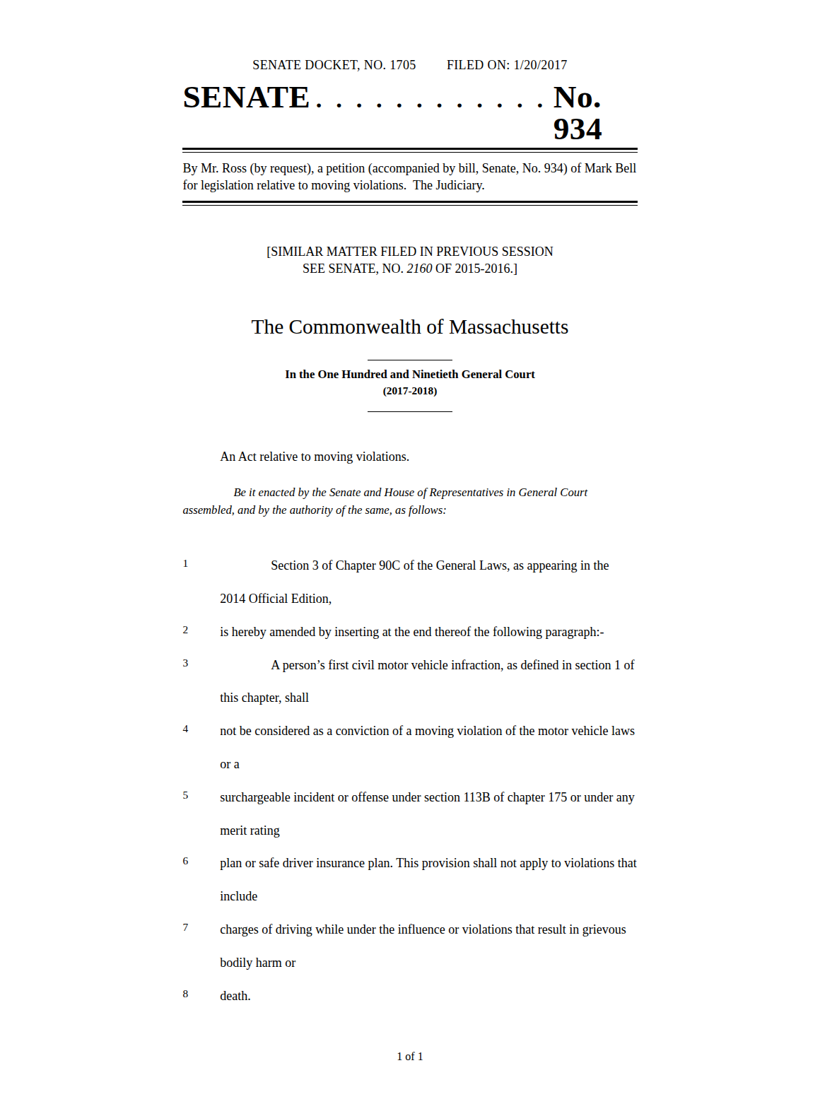SENATE DOCKET, NO. 1705 FILED ON: 1/20/2017
SENATE . . . . . . . . . . . . . . . No. 934
By Mr. Ross (by request), a petition (accompanied by bill, Senate, No. 934) of Mark Bell for legislation relative to moving violations. The Judiciary.
[SIMILAR MATTER FILED IN PREVIOUS SESSION
SEE SENATE, NO. 2160 OF 2015-2016.]
The Commonwealth of Massachusetts
In the One Hundred and Ninetieth General Court
(2017-2018)
An Act relative to moving violations.
Be it enacted by the Senate and House of Representatives in General Court assembled, and by the authority of the same, as follows:
1
Section 3 of Chapter 90C of the General Laws, as appearing in the 2014 Official Edition,
2
is hereby amended by inserting at the end thereof the following paragraph:-
3
A person’s first civil motor vehicle infraction, as defined in section 1 of this chapter, shall
4
not be considered as a conviction of a moving violation of the motor vehicle laws or a
5
surchargeable incident or offense under section 113B of chapter 175 or under any merit rating
6
plan or safe driver insurance plan. This provision shall not apply to violations that include
7
charges of driving while under the influence or violations that result in grievous bodily harm or
8
death.
1 of 1